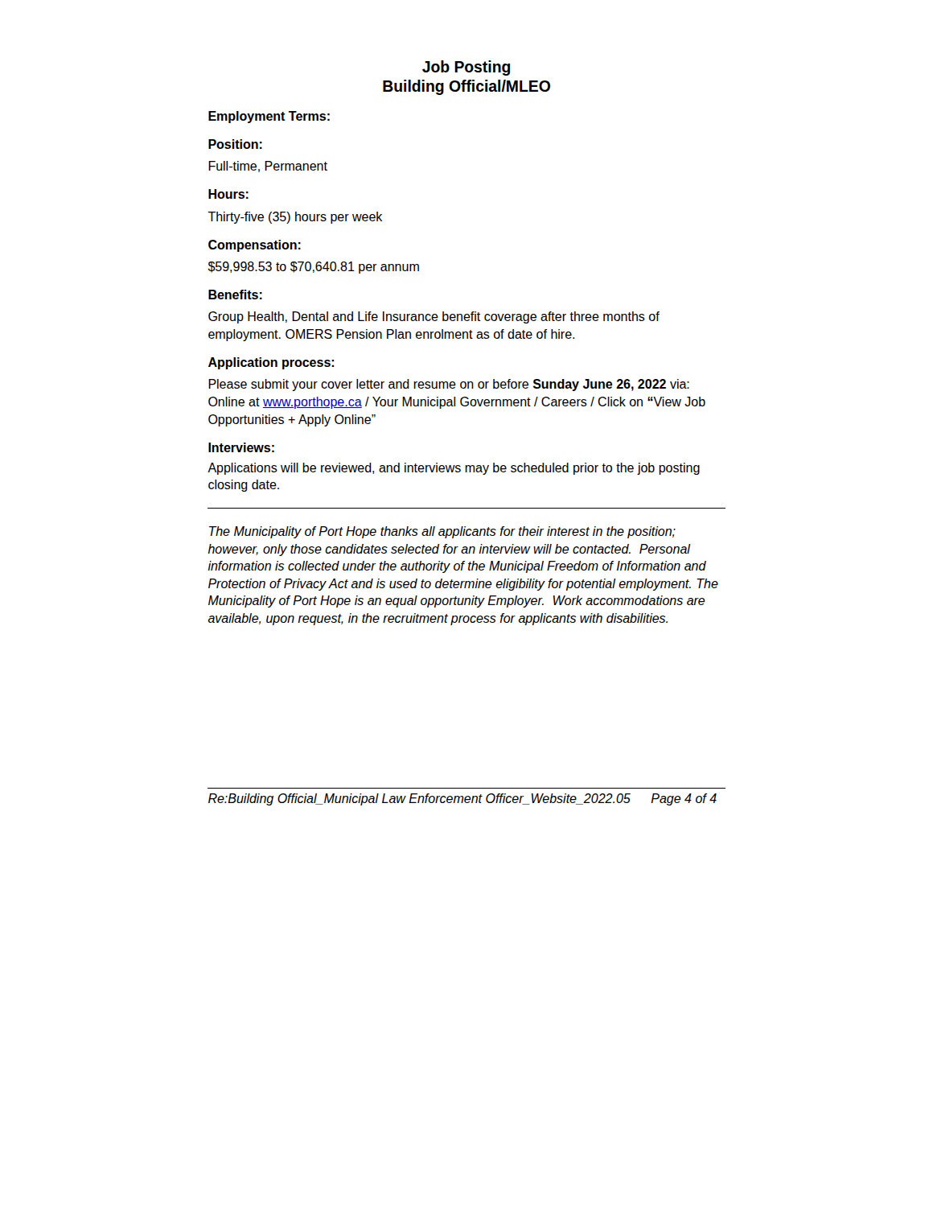Job Posting
Building Official/MLEO
Employment Terms:
Position:
Full-time, Permanent
Hours:
Thirty-five (35) hours per week
Compensation:
$59,998.53 to $70,640.81 per annum
Benefits:
Group Health, Dental and Life Insurance benefit coverage after three months of employment. OMERS Pension Plan enrolment as of date of hire.
Application process:
Please submit your cover letter and resume on or before Sunday June 26, 2022 via: Online at www.porthope.ca / Your Municipal Government / Careers / Click on “View Job Opportunities + Apply Online”
Interviews:
Applications will be reviewed, and interviews may be scheduled prior to the job posting closing date.
The Municipality of Port Hope thanks all applicants for their interest in the position; however, only those candidates selected for an interview will be contacted. Personal information is collected under the authority of the Municipal Freedom of Information and Protection of Privacy Act and is used to determine eligibility for potential employment. The Municipality of Port Hope is an equal opportunity Employer. Work accommodations are available, upon request, in the recruitment process for applicants with disabilities.
Re:Building Official_Municipal Law Enforcement Officer_Website_2022.05Page 4 of 4